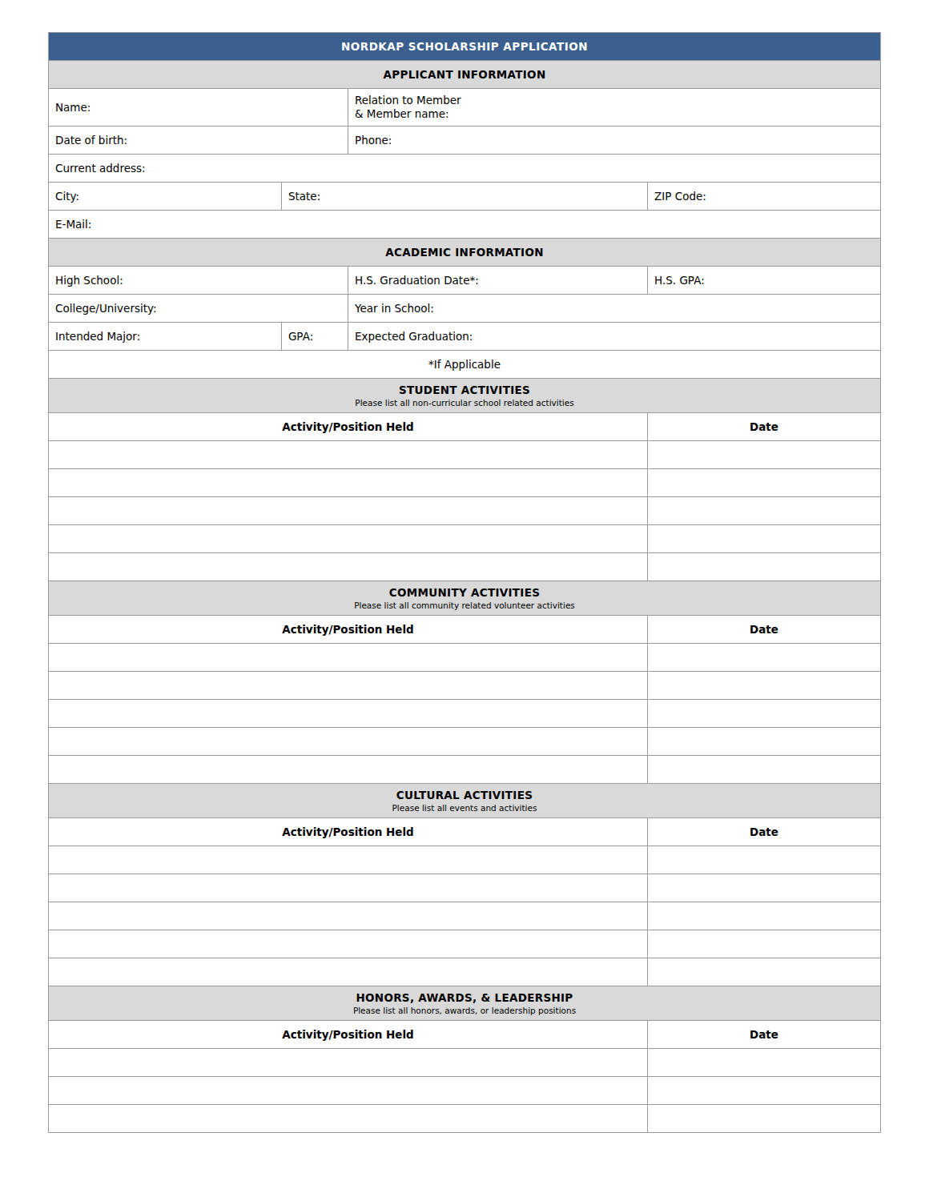| NORDKAP SCHOLARSHIP APPLICATION |
| APPLICANT INFORMATION |
| Name: | Relation to Member & Member name: |
| Date of birth: | Phone: |
| Current address: |
| City: | State: | ZIP Code: |
| E-Mail: |
| ACADEMIC INFORMATION |
| High School: | H.S. Graduation Date*: | H.S. GPA: |
| College/University: | Year in School: |
| Intended Major: | GPA: | Expected Graduation: |
| *If Applicable |
| STUDENT ACTIVITIES Please list all non-curricular school related activities |
| Activity/Position Held | Date |
| COMMUNITY ACTIVITIES Please list all community related volunteer activities |
| Activity/Position Held | Date |
| CULTURAL ACTIVITIES Please list all events and activities |
| Activity/Position Held | Date |
| HONORS, AWARDS, & LEADERSHIP Please list all honors, awards, or leadership positions |
| Activity/Position Held | Date |